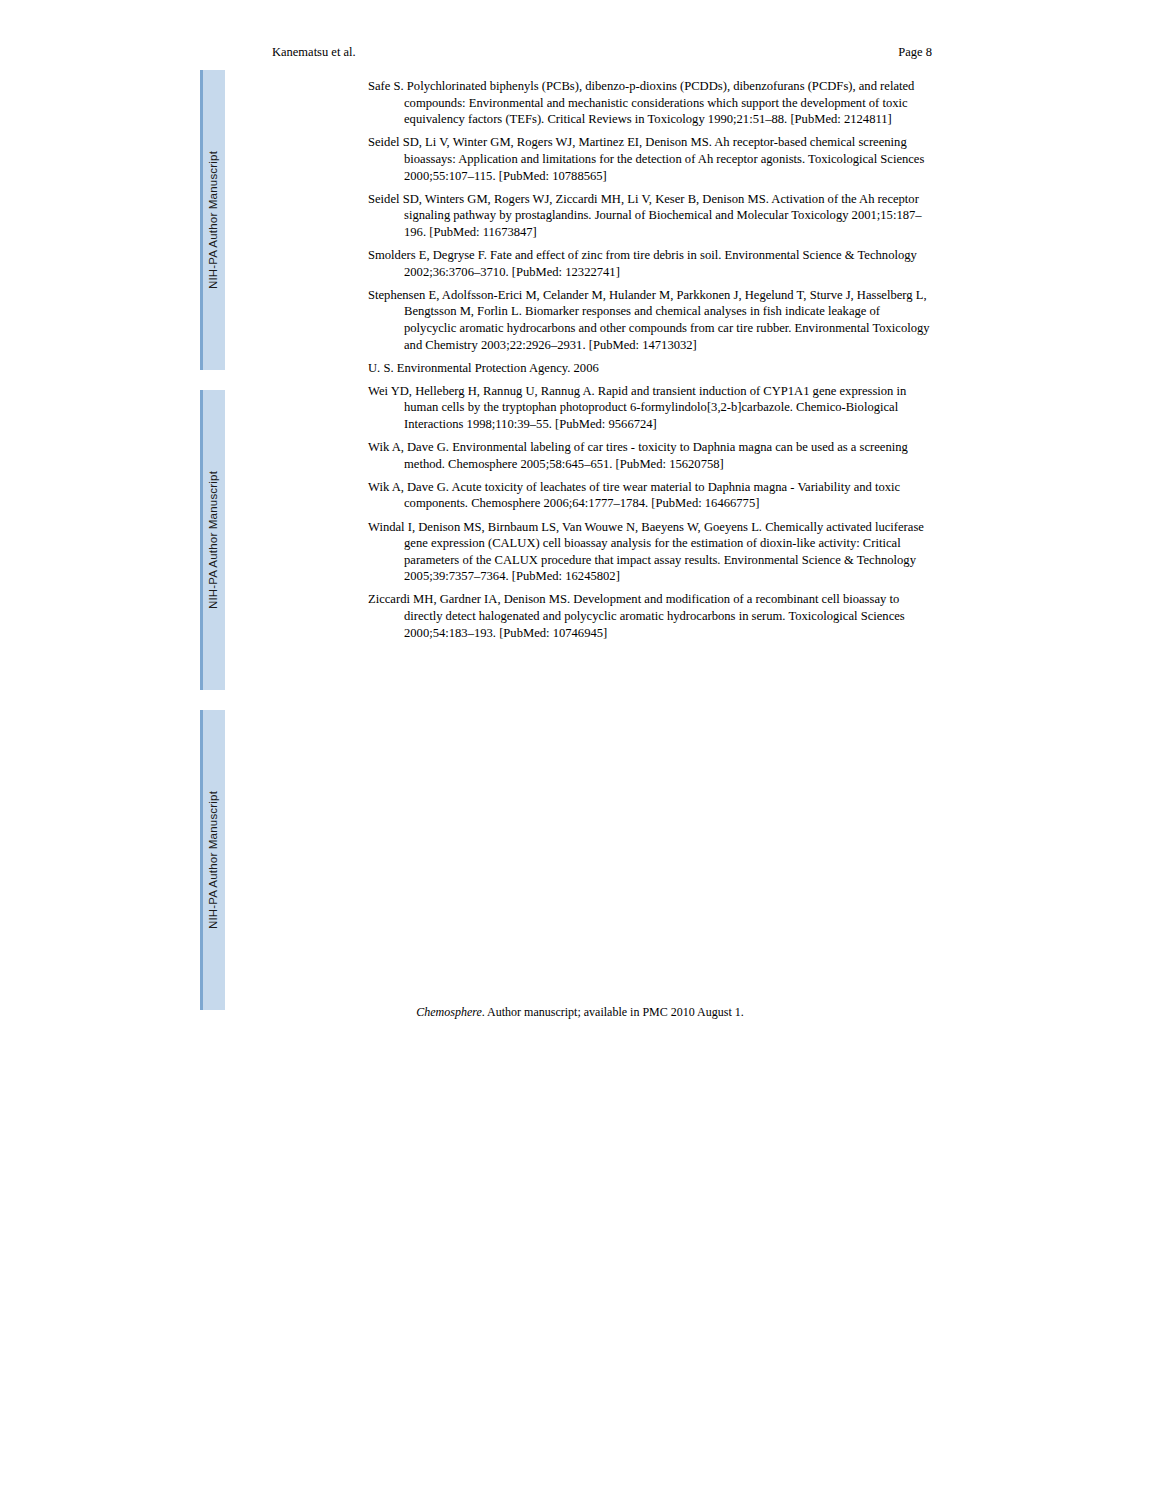NIH-PA Author Manuscript
NIH-PA Author Manuscript
NIH-PA Author Manuscript
Kanematsu et al.
Page 8
Safe S. Polychlorinated biphenyls (PCBs), dibenzo-p-dioxins (PCDDs), dibenzofurans (PCDFs), and related compounds: Environmental and mechanistic considerations which support the development of toxic equivalency factors (TEFs). Critical Reviews in Toxicology 1990;21:51–88. [PubMed: 2124811]
Seidel SD, Li V, Winter GM, Rogers WJ, Martinez EI, Denison MS. Ah receptor-based chemical screening bioassays: Application and limitations for the detection of Ah receptor agonists. Toxicological Sciences 2000;55:107–115. [PubMed: 10788565]
Seidel SD, Winters GM, Rogers WJ, Ziccardi MH, Li V, Keser B, Denison MS. Activation of the Ah receptor signaling pathway by prostaglandins. Journal of Biochemical and Molecular Toxicology 2001;15:187–196. [PubMed: 11673847]
Smolders E, Degryse F. Fate and effect of zinc from tire debris in soil. Environmental Science & Technology 2002;36:3706–3710. [PubMed: 12322741]
Stephensen E, Adolfsson-Erici M, Celander M, Hulander M, Parkkonen J, Hegelund T, Sturve J, Hasselberg L, Bengtsson M, Forlin L. Biomarker responses and chemical analyses in fish indicate leakage of polycyclic aromatic hydrocarbons and other compounds from car tire rubber. Environmental Toxicology and Chemistry 2003;22:2926–2931. [PubMed: 14713032]
U. S. Environmental Protection Agency. 2006
Wei YD, Helleberg H, Rannug U, Rannug A. Rapid and transient induction of CYP1A1 gene expression in human cells by the tryptophan photoproduct 6-formylindolo[3,2-b]carbazole. Chemico-Biological Interactions 1998;110:39–55. [PubMed: 9566724]
Wik A, Dave G. Environmental labeling of car tires - toxicity to Daphnia magna can be used as a screening method. Chemosphere 2005;58:645–651. [PubMed: 15620758]
Wik A, Dave G. Acute toxicity of leachates of tire wear material to Daphnia magna - Variability and toxic components. Chemosphere 2006;64:1777–1784. [PubMed: 16466775]
Windal I, Denison MS, Birnbaum LS, Van Wouwe N, Baeyens W, Goeyens L. Chemically activated luciferase gene expression (CALUX) cell bioassay analysis for the estimation of dioxin-like activity: Critical parameters of the CALUX procedure that impact assay results. Environmental Science & Technology 2005;39:7357–7364. [PubMed: 16245802]
Ziccardi MH, Gardner IA, Denison MS. Development and modification of a recombinant cell bioassay to directly detect halogenated and polycyclic aromatic hydrocarbons in serum. Toxicological Sciences 2000;54:183–193. [PubMed: 10746945]
Chemosphere. Author manuscript; available in PMC 2010 August 1.